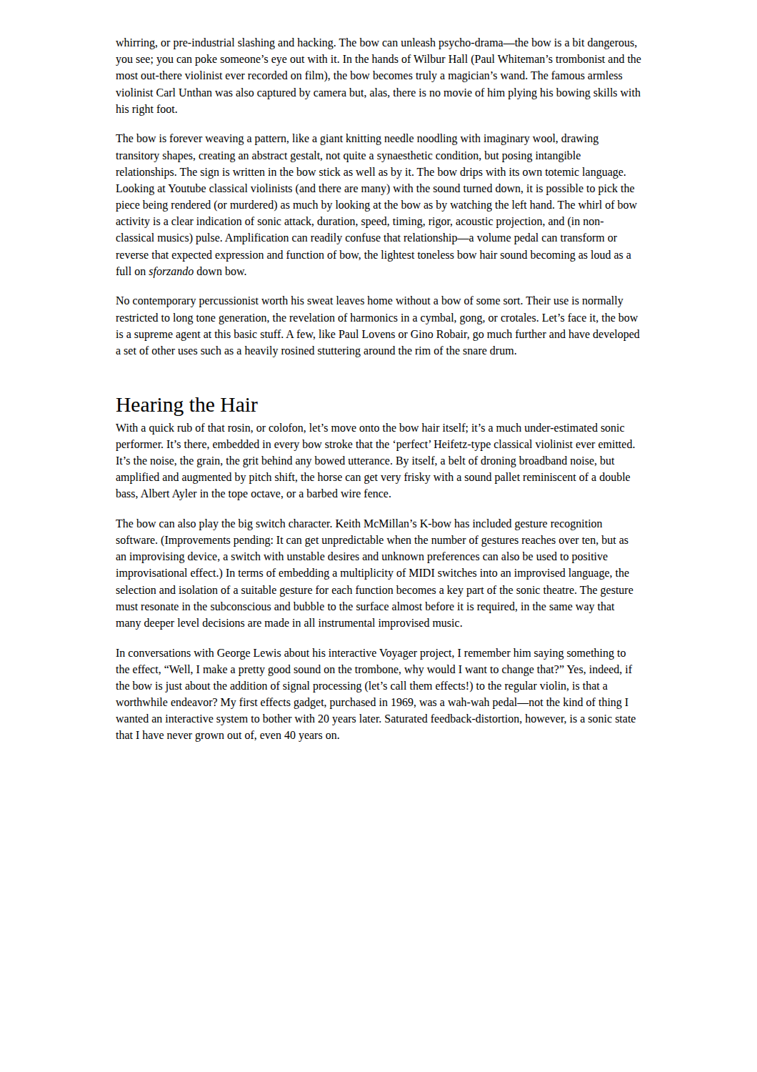whirring, or pre-industrial slashing and hacking. The bow can unleash psycho-drama—the bow is a bit dangerous, you see; you can poke someone’s eye out with it. In the hands of Wilbur Hall (Paul Whiteman’s trombonist and the most out-there violinist ever recorded on film), the bow becomes truly a magician’s wand. The famous armless violinist Carl Unthan was also captured by camera but, alas, there is no movie of him plying his bowing skills with his right foot.
The bow is forever weaving a pattern, like a giant knitting needle noodling with imaginary wool, drawing transitory shapes, creating an abstract gestalt, not quite a synaesthetic condition, but posing intangible relationships. The sign is written in the bow stick as well as by it. The bow drips with its own totemic language. Looking at Youtube classical violinists (and there are many) with the sound turned down, it is possible to pick the piece being rendered (or murdered) as much by looking at the bow as by watching the left hand. The whirl of bow activity is a clear indication of sonic attack, duration, speed, timing, rigor, acoustic projection, and (in non-classical musics) pulse. Amplification can readily confuse that relationship—a volume pedal can transform or reverse that expected expression and function of bow, the lightest toneless bow hair sound becoming as loud as a full on sforzando down bow.
No contemporary percussionist worth his sweat leaves home without a bow of some sort. Their use is normally restricted to long tone generation, the revelation of harmonics in a cymbal, gong, or crotales. Let’s face it, the bow is a supreme agent at this basic stuff. A few, like Paul Lovens or Gino Robair, go much further and have developed a set of other uses such as a heavily rosined stuttering around the rim of the snare drum.
Hearing the Hair
With a quick rub of that rosin, or colofon, let’s move onto the bow hair itself; it’s a much under-estimated sonic performer. It’s there, embedded in every bow stroke that the ‘perfect’ Heifetz-type classical violinist ever emitted. It’s the noise, the grain, the grit behind any bowed utterance. By itself, a belt of droning broadband noise, but amplified and augmented by pitch shift, the horse can get very frisky with a sound pallet reminiscent of a double bass, Albert Ayler in the tope octave, or a barbed wire fence.
The bow can also play the big switch character. Keith McMillan’s K-bow has included gesture recognition software. (Improvements pending: It can get unpredictable when the number of gestures reaches over ten, but as an improvising device, a switch with unstable desires and unknown preferences can also be used to positive improvisational effect.) In terms of embedding a multiplicity of MIDI switches into an improvised language, the selection and isolation of a suitable gesture for each function becomes a key part of the sonic theatre. The gesture must resonate in the subconscious and bubble to the surface almost before it is required, in the same way that many deeper level decisions are made in all instrumental improvised music.
In conversations with George Lewis about his interactive Voyager project, I remember him saying something to the effect, “Well, I make a pretty good sound on the trombone, why would I want to change that?” Yes, indeed, if the bow is just about the addition of signal processing (let’s call them effects!) to the regular violin, is that a worthwhile endeavor? My first effects gadget, purchased in 1969, was a wah-wah pedal—not the kind of thing I wanted an interactive system to bother with 20 years later. Saturated feedback-distortion, however, is a sonic state that I have never grown out of, even 40 years on.